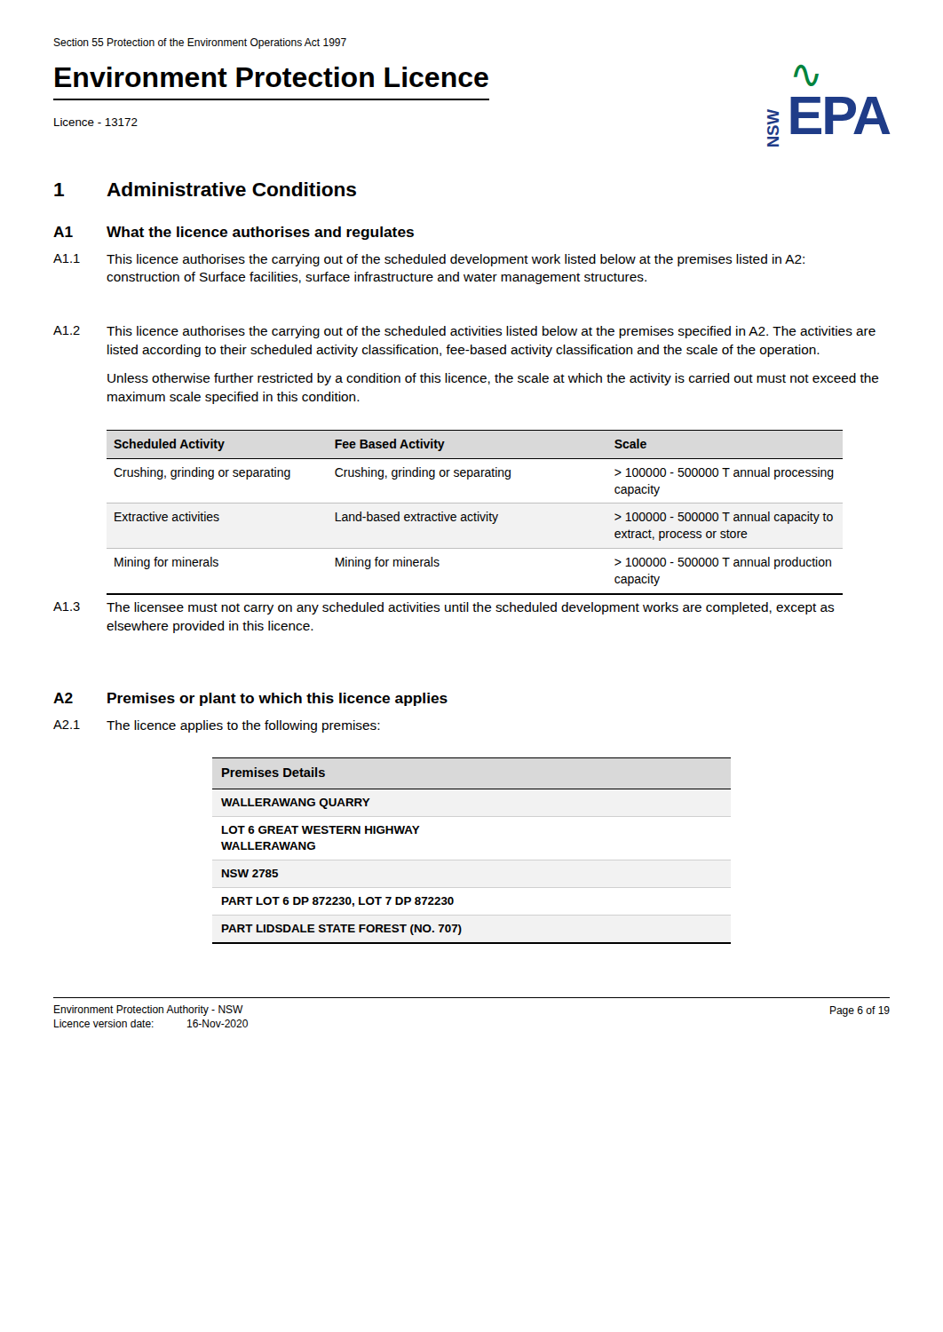Section 55 Protection of the Environment Operations Act 1997
Environment Protection Licence
Licence - 13172
∿
NSW EPA
1 Administrative Conditions
A1 What the licence authorises and regulates
A1.1
This licence authorises the carrying out of the scheduled development work listed below at the premises listed in A2:
construction of Surface facilities, surface infrastructure and water management structures.
A1.2
This licence authorises the carrying out of the scheduled activities listed below at the premises specified in A2. The activities are listed according to their scheduled activity classification, fee-based activity classification and the scale of the operation.
Unless otherwise further restricted by a condition of this licence, the scale at which the activity is carried out must not exceed the maximum scale specified in this condition.
| Scheduled Activity | Fee Based Activity | Scale |
| --- | --- | --- |
| Crushing, grinding or separating | Crushing, grinding or separating | > 100000 - 500000 T annual processing capacity |
| Extractive activities | Land-based extractive activity | > 100000 - 500000 T annual capacity to extract, process or store |
| Mining for minerals | Mining for minerals | > 100000 - 500000 T annual production capacity |
A1.3
The licensee must not carry on any scheduled activities until the scheduled development works are completed, except as elsewhere provided in this licence.
A2 Premises or plant to which this licence applies
A2.1
The licence applies to the following premises:
| Premises Details |
| --- |
| WALLERAWANG QUARRY |
| LOT 6 GREAT WESTERN HIGHWAY WALLERAWANG |
| NSW 2785 |
| PART LOT 6 DP 872230, LOT 7 DP 872230 |
| PART LIDSDALE STATE FOREST (NO. 707) |
Environment Protection Authority - NSW
Licence version date: 16-Nov-2020
Page 6 of 19